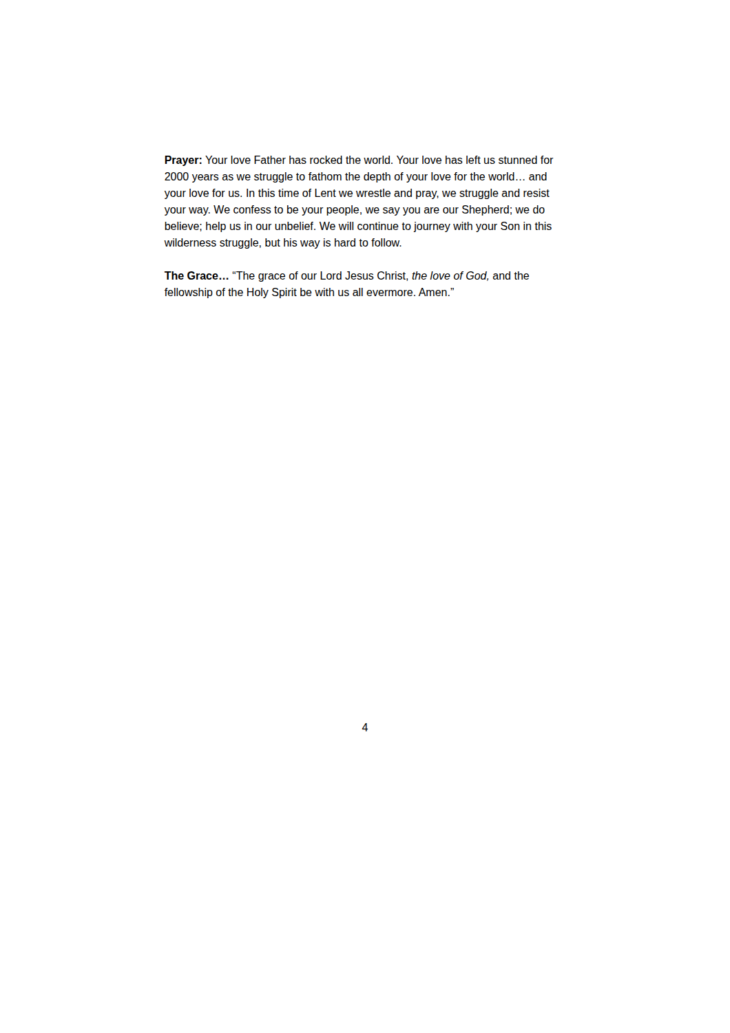Prayer: Your love Father has rocked the world. Your love has left us stunned for 2000 years as we struggle to fathom the depth of your love for the world… and your love for us. In this time of Lent we wrestle and pray, we struggle and resist your way. We confess to be your people, we say you are our Shepherd; we do believe; help us in our unbelief. We will continue to journey with your Son in this wilderness struggle, but his way is hard to follow.
The Grace… “The grace of our Lord Jesus Christ, the love of God, and the fellowship of the Holy Spirit be with us all evermore. Amen.”
4